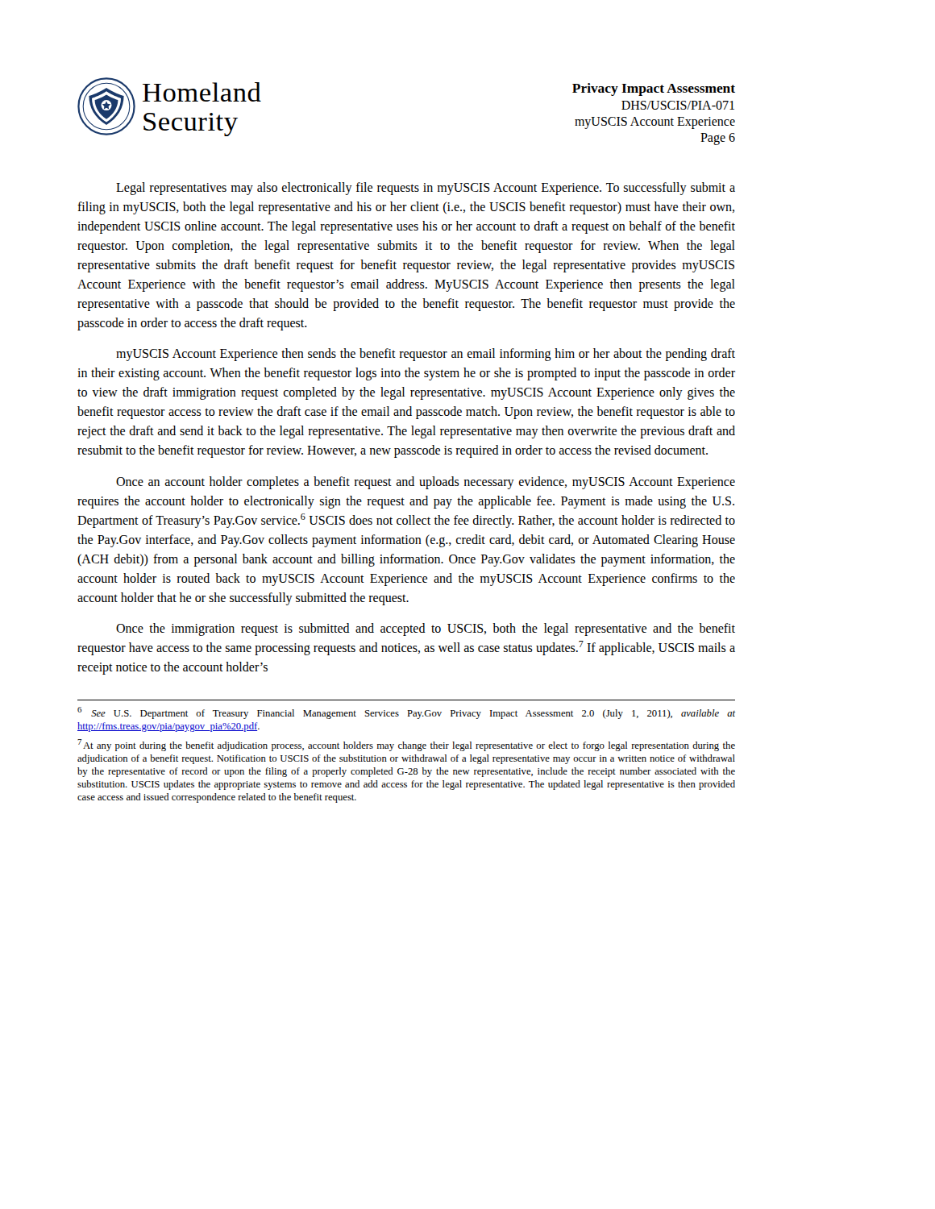Homeland
Security
Privacy Impact Assessment
DHS/USCIS/PIA-071
myUSCIS Account Experience
Page 6
Legal representatives may also electronically file requests in myUSCIS Account Experience. To successfully submit a filing in myUSCIS, both the legal representative and his or her client (i.e., the USCIS benefit requestor) must have their own, independent USCIS online account. The legal representative uses his or her account to draft a request on behalf of the benefit requestor. Upon completion, the legal representative submits it to the benefit requestor for review. When the legal representative submits the draft benefit request for benefit requestor review, the legal representative provides myUSCIS Account Experience with the benefit requestor’s email address. MyUSCIS Account Experience then presents the legal representative with a passcode that should be provided to the benefit requestor. The benefit requestor must provide the passcode in order to access the draft request.
myUSCIS Account Experience then sends the benefit requestor an email informing him or her about the pending draft in their existing account. When the benefit requestor logs into the system he or she is prompted to input the passcode in order to view the draft immigration request completed by the legal representative. myUSCIS Account Experience only gives the benefit requestor access to review the draft case if the email and passcode match. Upon review, the benefit requestor is able to reject the draft and send it back to the legal representative. The legal representative may then overwrite the previous draft and resubmit to the benefit requestor for review. However, a new passcode is required in order to access the revised document.
Once an account holder completes a benefit request and uploads necessary evidence, myUSCIS Account Experience requires the account holder to electronically sign the request and pay the applicable fee. Payment is made using the U.S. Department of Treasury’s Pay.Gov service.6 USCIS does not collect the fee directly. Rather, the account holder is redirected to the Pay.Gov interface, and Pay.Gov collects payment information (e.g., credit card, debit card, or Automated Clearing House (ACH debit)) from a personal bank account and billing information. Once Pay.Gov validates the payment information, the account holder is routed back to myUSCIS Account Experience and the myUSCIS Account Experience confirms to the account holder that he or she successfully submitted the request.
Once the immigration request is submitted and accepted to USCIS, both the legal representative and the benefit requestor have access to the same processing requests and notices, as well as case status updates.7 If applicable, USCIS mails a receipt notice to the account holder’s
6 See U.S. Department of Treasury Financial Management Services Pay.Gov Privacy Impact Assessment 2.0 (July 1, 2011), available at http://fms.treas.gov/pia/paygov_pia%20.pdf.
7 At any point during the benefit adjudication process, account holders may change their legal representative or elect to forgo legal representation during the adjudication of a benefit request. Notification to USCIS of the substitution or withdrawal of a legal representative may occur in a written notice of withdrawal by the representative of record or upon the filing of a properly completed G-28 by the new representative, include the receipt number associated with the substitution. USCIS updates the appropriate systems to remove and add access for the legal representative. The updated legal representative is then provided case access and issued correspondence related to the benefit request.